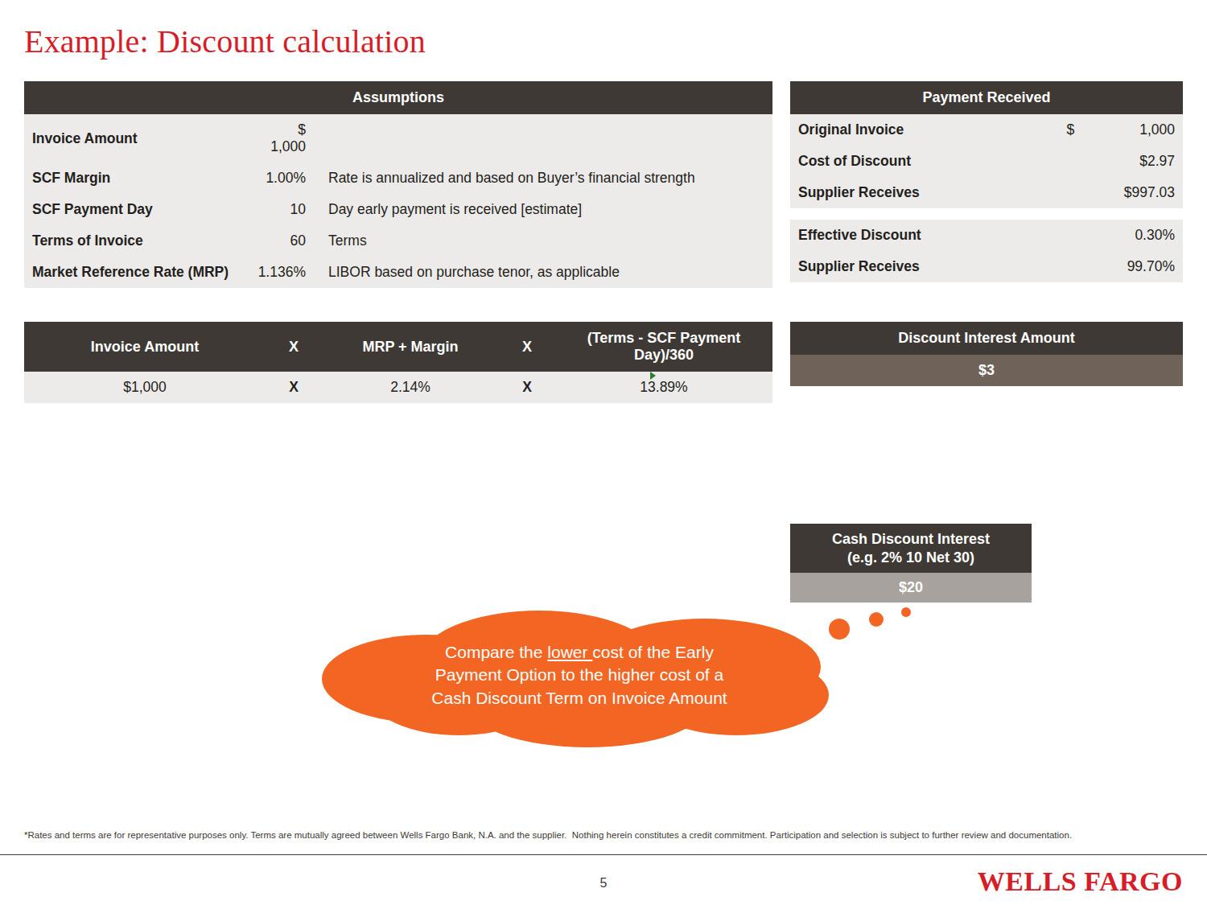Example: Discount calculation
| Assumptions |
| --- |
| Invoice Amount | $ 1,000 | |
| SCF Margin | 1.00% | Rate is annualized and based on Buyer’s financial strength |
| SCF Payment Day | 10 | Day early payment is received [estimate] |
| Terms of Invoice | 60 | Terms |
| Market Reference Rate (MRP) | 1.136% | LIBOR based on purchase tenor, as applicable |
| Payment Received |
| --- |
| Original Invoice | $ 1,000 |
| Cost of Discount | $2.97 |
| Supplier Receives | $997.03 |
| Effective Discount | 0.30% |
| Supplier Receives | 99.70% |
| Invoice Amount | X | MRP + Margin | X | (Terms - SCF Payment Day)/360 |
| --- | --- | --- | --- | --- |
| $1,000 | X | 2.14% | X | 13.89% |
| Discount Interest Amount |
| --- |
| $3 |
Cash Discount Interest
(e.g. 2% 10 Net 30)
$20
Compare the lower cost of the Early
Payment Option to the higher cost of a
Cash Discount Term on Invoice Amount
*Rates and terms are for representative purposes only. Terms are mutually agreed between Wells Fargo Bank, N.A. and the supplier. Nothing herein constitutes a credit commitment. Participation and selection is subject to further review and documentation.
5
WELLS FARGO